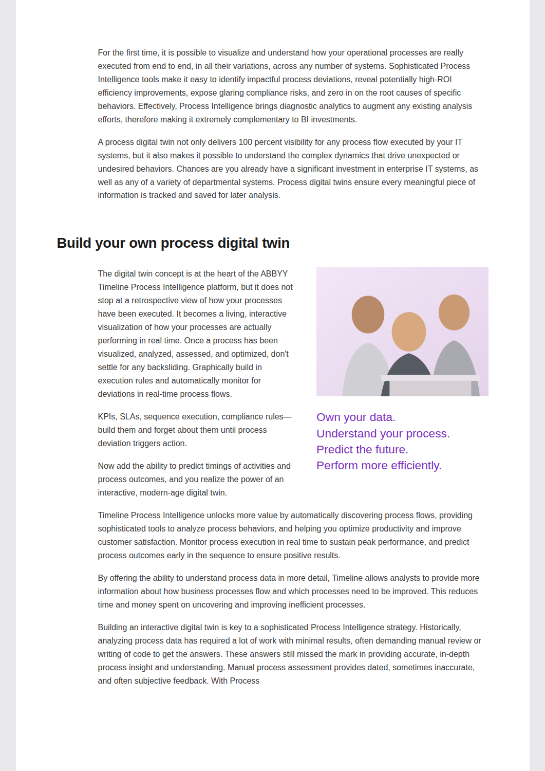For the first time, it is possible to visualize and understand how your operational processes are really executed from end to end, in all their variations, across any number of systems. Sophisticated Process Intelligence tools make it easy to identify impactful process deviations, reveal potentially high-ROI efficiency improvements, expose glaring compliance risks, and zero in on the root causes of specific behaviors. Effectively, Process Intelligence brings diagnostic analytics to augment any existing analysis efforts, therefore making it extremely complementary to BI investments.
A process digital twin not only delivers 100 percent visibility for any process flow executed by your IT systems, but it also makes it possible to understand the complex dynamics that drive unexpected or undesired behaviors. Chances are you already have a significant investment in enterprise IT systems, as well as any of a variety of departmental systems. Process digital twins ensure every meaningful piece of information is tracked and saved for later analysis.
Build your own process digital twin
Own your data. Understand your process. Predict the future. Perform more efficiently.
The digital twin concept is at the heart of the ABBYY Timeline Process Intelligence platform, but it does not stop at a retrospective view of how your processes have been executed. It becomes a living, interactive visualization of how your processes are actually performing in real time. Once a process has been visualized, analyzed, assessed, and optimized, don't settle for any backsliding. Graphically build in execution rules and automatically monitor for deviations in real-time process flows.
KPIs, SLAs, sequence execution, compliance rules—build them and forget about them until process deviation triggers action.
Now add the ability to predict timings of activities and process outcomes, and you realize the power of an interactive, modern-age digital twin.
Timeline Process Intelligence unlocks more value by automatically discovering process flows, providing sophisticated tools to analyze process behaviors, and helping you optimize productivity and improve customer satisfaction. Monitor process execution in real time to sustain peak performance, and predict process outcomes early in the sequence to ensure positive results.
By offering the ability to understand process data in more detail, Timeline allows analysts to provide more information about how business processes flow and which processes need to be improved. This reduces time and money spent on uncovering and improving inefficient processes.
Building an interactive digital twin is key to a sophisticated Process Intelligence strategy. Historically, analyzing process data has required a lot of work with minimal results, often demanding manual review or writing of code to get the answers. These answers still missed the mark in providing accurate, in-depth process insight and understanding. Manual process assessment provides dated, sometimes inaccurate, and often subjective feedback. With Process